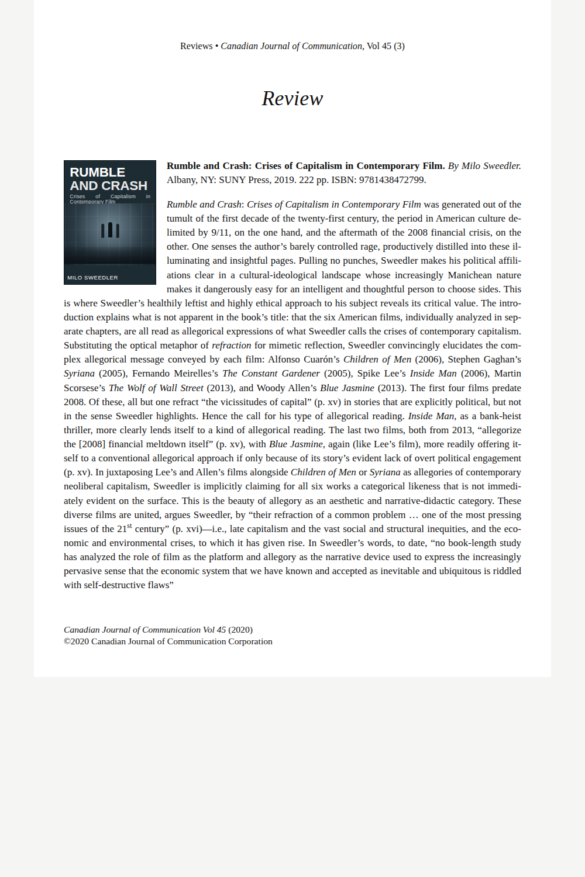Reviews • Canadian Journal of Communication, Vol 45 (3)
Review
RUMBLE AND CRASH Crises of Capitalism in Contemporary Film
MILO SWEEDLER
Rumble and Crash: Crises of Capitalism in Contemporary Film. By Milo Sweedler. Albany, NY: SUNY Press, 2019. 222 pp. ISBN: 9781438472799.
Rumble and Crash: Crises of Capitalism in Contemporary Film was generated out of the tumult of the first decade of the twenty-first century, the period in American culture delimited by 9/11, on the one hand, and the aftermath of the 2008 financial crisis, on the other. One senses the author’s barely controlled rage, productively distilled into these illuminating and insightful pages. Pulling no punches, Sweedler makes his political affiliations clear in a cultural-ideological landscape whose increasingly Manichean nature makes it dangerously easy for an intelligent and thoughtful person to choose sides. This is where Sweedler’s healthily leftist and highly ethical approach to his subject reveals its critical value. The introduction explains what is not apparent in the book’s title: that the six American films, individually analyzed in separate chapters, are all read as allegorical expressions of what Sweedler calls the crises of contemporary capitalism. Substituting the optical metaphor of refraction for mimetic reflection, Sweedler convincingly elucidates the complex allegorical message conveyed by each film: Alfonso Cuarón’s Children of Men (2006), Stephen Gaghan’s Syriana (2005), Fernando Meirelles’s The Constant Gardener (2005), Spike Lee’s Inside Man (2006), Martin Scorsese’s The Wolf of Wall Street (2013), and Woody Allen’s Blue Jasmine (2013). The first four films predate 2008. Of these, all but one refract “the vicissitudes of capital” (p. xv) in stories that are explicitly political, but not in the sense Sweedler highlights. Hence the call for his type of allegorical reading. Inside Man, as a bank-heist thriller, more clearly lends itself to a kind of allegorical reading. The last two films, both from 2013, “allegorize the [2008] financial meltdown itself” (p. xv), with Blue Jasmine, again (like Lee’s film), more readily offering itself to a conventional allegorical approach if only because of its story’s evident lack of overt political engagement (p. xv). In juxtaposing Lee’s and Allen’s films alongside Children of Men or Syriana as allegories of contemporary neoliberal capitalism, Sweedler is implicitly claiming for all six works a categorical likeness that is not immediately evident on the surface. This is the beauty of allegory as an aesthetic and narrative-didactic category. These diverse films are united, argues Sweedler, by “their refraction of a common problem … one of the most pressing issues of the 21st century” (p. xvi)—i.e., late capitalism and the vast social and structural inequities, and the economic and environmental crises, to which it has given rise. In Sweedler’s words, to date, “no book-length study has analyzed the role of film as the platform and allegory as the narrative device used to express the increasingly pervasive sense that the economic system that we have known and accepted as inevitable and ubiquitous is riddled with self-destructive flaws”
Canadian Journal of Communication Vol 45 (2020)
©2020 Canadian Journal of Communication Corporation